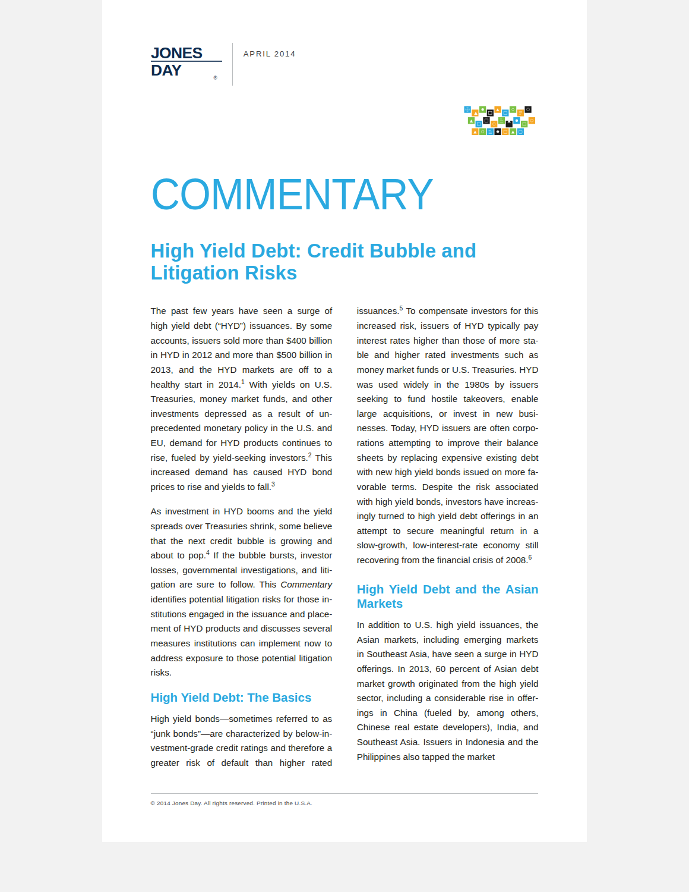Jones Day logo JONES DAY ®
April 2014
COMMENTARY
High Yield Debt: Credit Bubble and Litigation Risks
The past few years have seen a surge of high yield debt (“HYD”) issuances. By some accounts, issuers sold more than $400 billion in HYD in 2012 and more than $500 billion in 2013, and the HYD markets are off to a healthy start in 2014.1 With yields on U.S. Treasuries, money market funds, and other investments depressed as a result of unprecedented monetary policy in the U.S. and EU, demand for HYD products continues to rise, fueled by yield-seeking investors.2 This increased demand has caused HYD bond prices to rise and yields to fall.3
As investment in HYD booms and the yield spreads over Treasuries shrink, some believe that the next credit bubble is growing and about to pop.4 If the bubble bursts, investor losses, governmental investigations, and litigation are sure to follow. This Commentary identifies potential litigation risks for those institutions engaged in the issuance and placement of HYD products and discusses several measures institutions can implement now to address exposure to those potential litigation risks.
High Yield Debt: The Basics
High yield bonds—sometimes referred to as “junk bonds”—are characterized by below-investment-grade credit ratings and therefore a greater risk of default than higher rated issuances.5 To compensate investors for this increased risk, issuers of HYD typically pay interest rates higher than those of more stable and higher rated investments such as money market funds or U.S. Treasuries. HYD was used widely in the 1980s by issuers seeking to fund hostile takeovers, enable large acquisitions, or invest in new businesses. Today, HYD issuers are often corporations attempting to improve their balance sheets by replacing expensive existing debt with new high yield bonds issued on more favorable terms. Despite the risk associated with high yield bonds, investors have increasingly turned to high yield debt offerings in an attempt to secure meaningful return in a slow-growth, low-interest-rate economy still recovering from the financial crisis of 2008.6
High Yield Debt and the Asian Markets
In addition to U.S. high yield issuances, the Asian markets, including emerging markets in Southeast Asia, have seen a surge in HYD offerings. In 2013, 60 percent of Asian debt market growth originated from the high yield sector, including a considerable rise in offerings in China (fueled by, among others, Chinese real estate developers), India, and Southeast Asia. Issuers in Indonesia and the Philippines also tapped the market
© 2014 Jones Day. All rights reserved. Printed in the U.S.A.